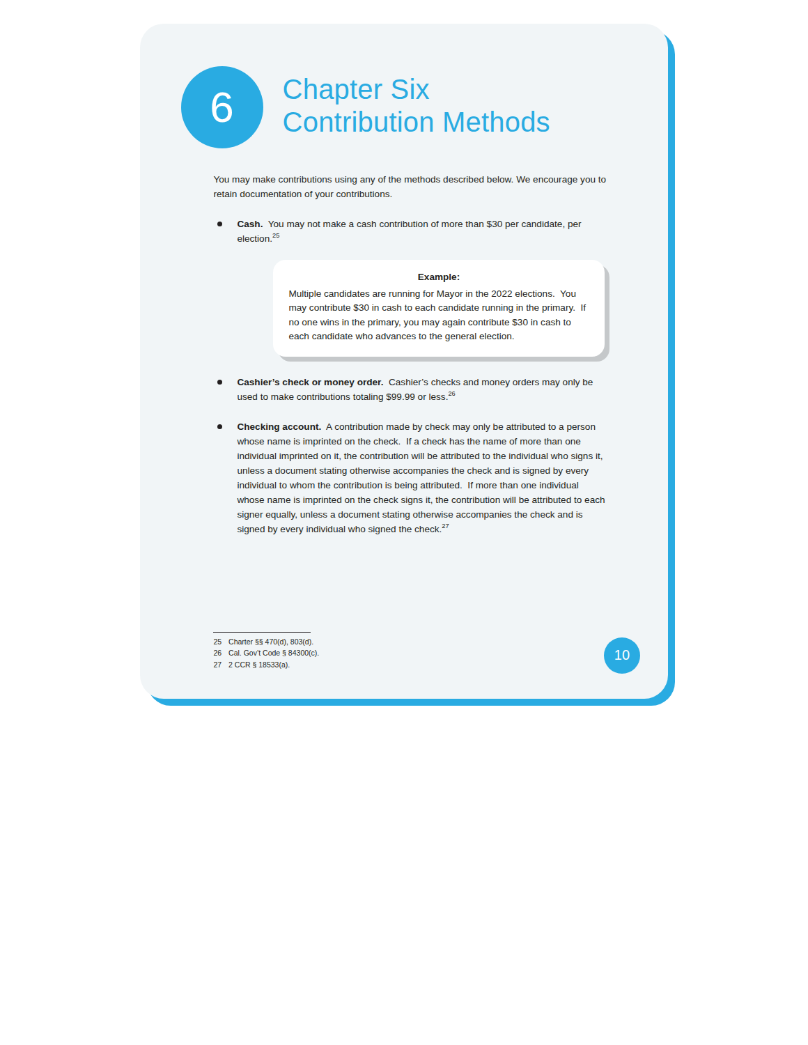6
Chapter Six
Contribution Methods
You may make contributions using any of the methods described below. We encourage you to retain documentation of your contributions.
Cash. You may not make a cash contribution of more than $30 per candidate, per election.25
Example:
Multiple candidates are running for Mayor in the 2022 elections. You may contribute $30 in cash to each candidate running in the primary. If no one wins in the primary, you may again contribute $30 in cash to each candidate who advances to the general election.
Cashier’s check or money order. Cashier’s checks and money orders may only be used to make contributions totaling $99.99 or less.26
Checking account. A contribution made by check may only be attributed to a person whose name is imprinted on the check. If a check has the name of more than one individual imprinted on it, the contribution will be attributed to the individual who signs it, unless a document stating otherwise accompanies the check and is signed by every individual to whom the contribution is being attributed. If more than one individual whose name is imprinted on the check signs it, the contribution will be attributed to each signer equally, unless a document stating otherwise accompanies the check and is signed by every individual who signed the check.27
| 25 | Charter §§ 470(d), 803(d). |
| 26 | Cal. Gov’t Code § 84300(c). |
| 27 | 2 CCR § 18533(a). |
10